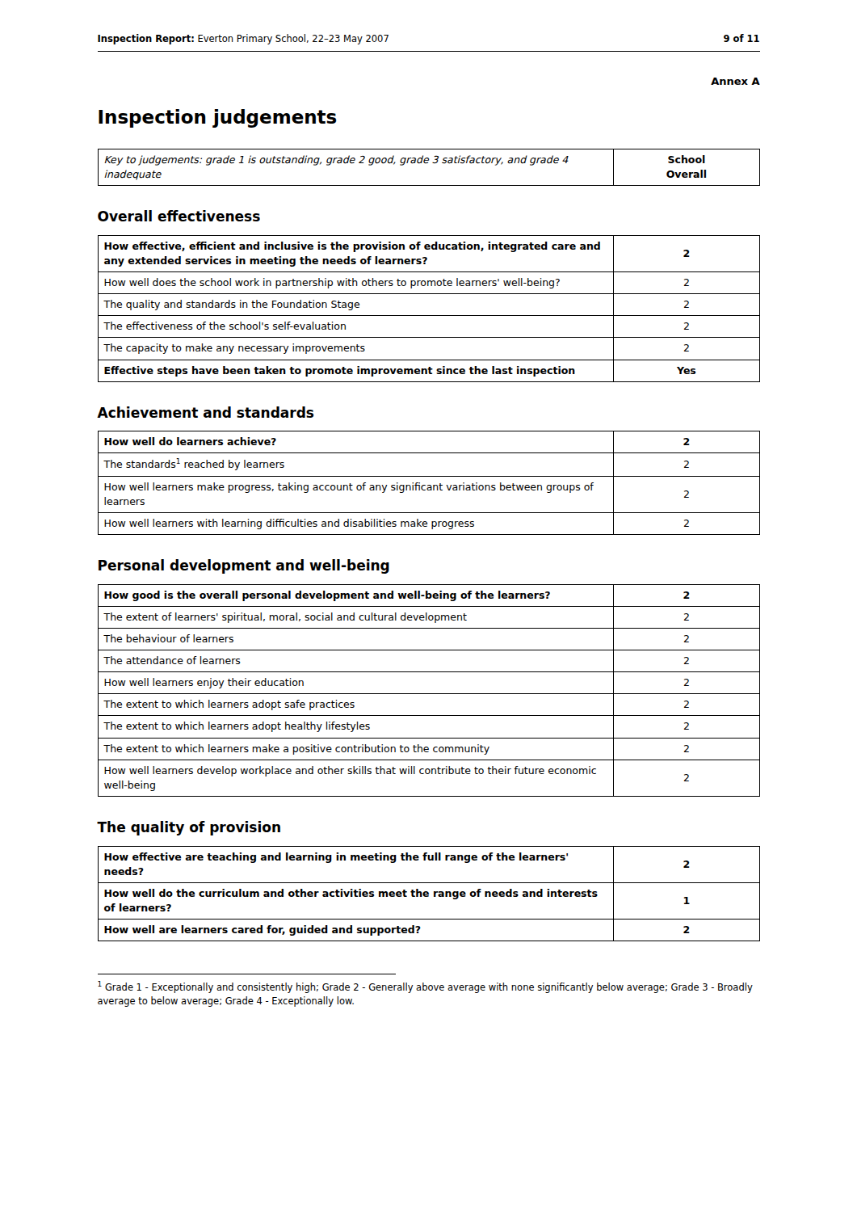Inspection Report: Everton Primary School, 22–23 May 2007
9 of 11
Annex A
Inspection judgements
| Key to judgements: grade 1 is outstanding, grade 2 good, grade 3 satisfactory, and grade 4 inadequate | School Overall |
Overall effectiveness
| How effective, efficient and inclusive is the provision of education, integrated care and any extended services in meeting the needs of learners? | 2 |
| How well does the school work in partnership with others to promote learners' well-being? | 2 |
| The quality and standards in the Foundation Stage | 2 |
| The effectiveness of the school's self-evaluation | 2 |
| The capacity to make any necessary improvements | 2 |
| Effective steps have been taken to promote improvement since the last inspection | Yes |
Achievement and standards
| How well do learners achieve? | 2 |
| The standards 1 reached by learners | 2 |
| How well learners make progress, taking account of any significant variations between groups of learners | 2 |
| How well learners with learning difficulties and disabilities make progress | 2 |
Personal development and well-being
| How good is the overall personal development and well-being of the learners? | 2 |
| The extent of learners' spiritual, moral, social and cultural development | 2 |
| The behaviour of learners | 2 |
| The attendance of learners | 2 |
| How well learners enjoy their education | 2 |
| The extent to which learners adopt safe practices | 2 |
| The extent to which learners adopt healthy lifestyles | 2 |
| The extent to which learners make a positive contribution to the community | 2 |
| How well learners develop workplace and other skills that will contribute to their future economic well-being | 2 |
The quality of provision
| How effective are teaching and learning in meeting the full range of the learners' needs? | 2 |
| How well do the curriculum and other activities meet the range of needs and interests of learners? | 1 |
| How well are learners cared for, guided and supported? | 2 |
1 Grade 1 - Exceptionally and consistently high; Grade 2 - Generally above average with none significantly below average; Grade 3 - Broadly average to below average; Grade 4 - Exceptionally low.